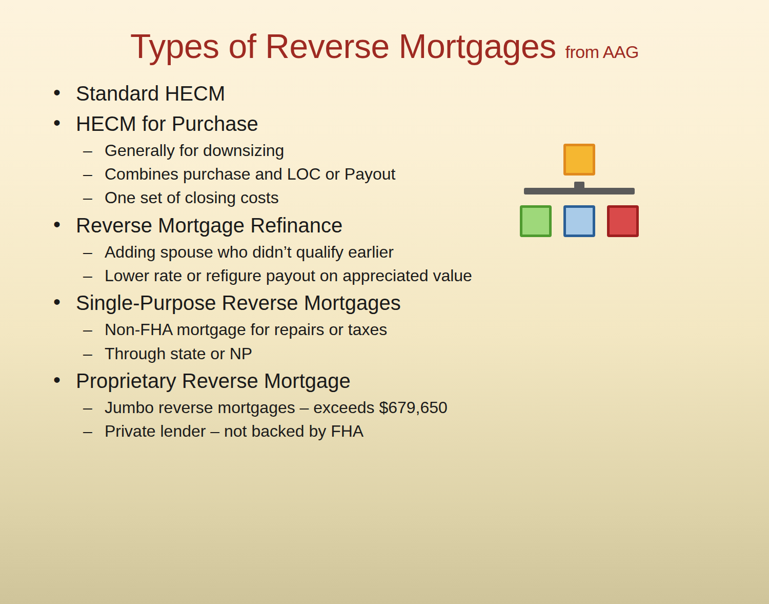Types of Reverse Mortgages from AAG
Standard HECM
HECM for Purchase
Generally for downsizing
Combines purchase and LOC or Payout
One set of closing costs
Reverse Mortgage Refinance
Adding spouse who didn’t qualify earlier
Lower rate or refigure payout on appreciated value
Single-Purpose Reverse Mortgages
Non-FHA mortgage for repairs or taxes
Through state or NP
Proprietary Reverse Mortgage
Jumbo reverse mortgages – exceeds $679,650
Private lender – not backed by FHA